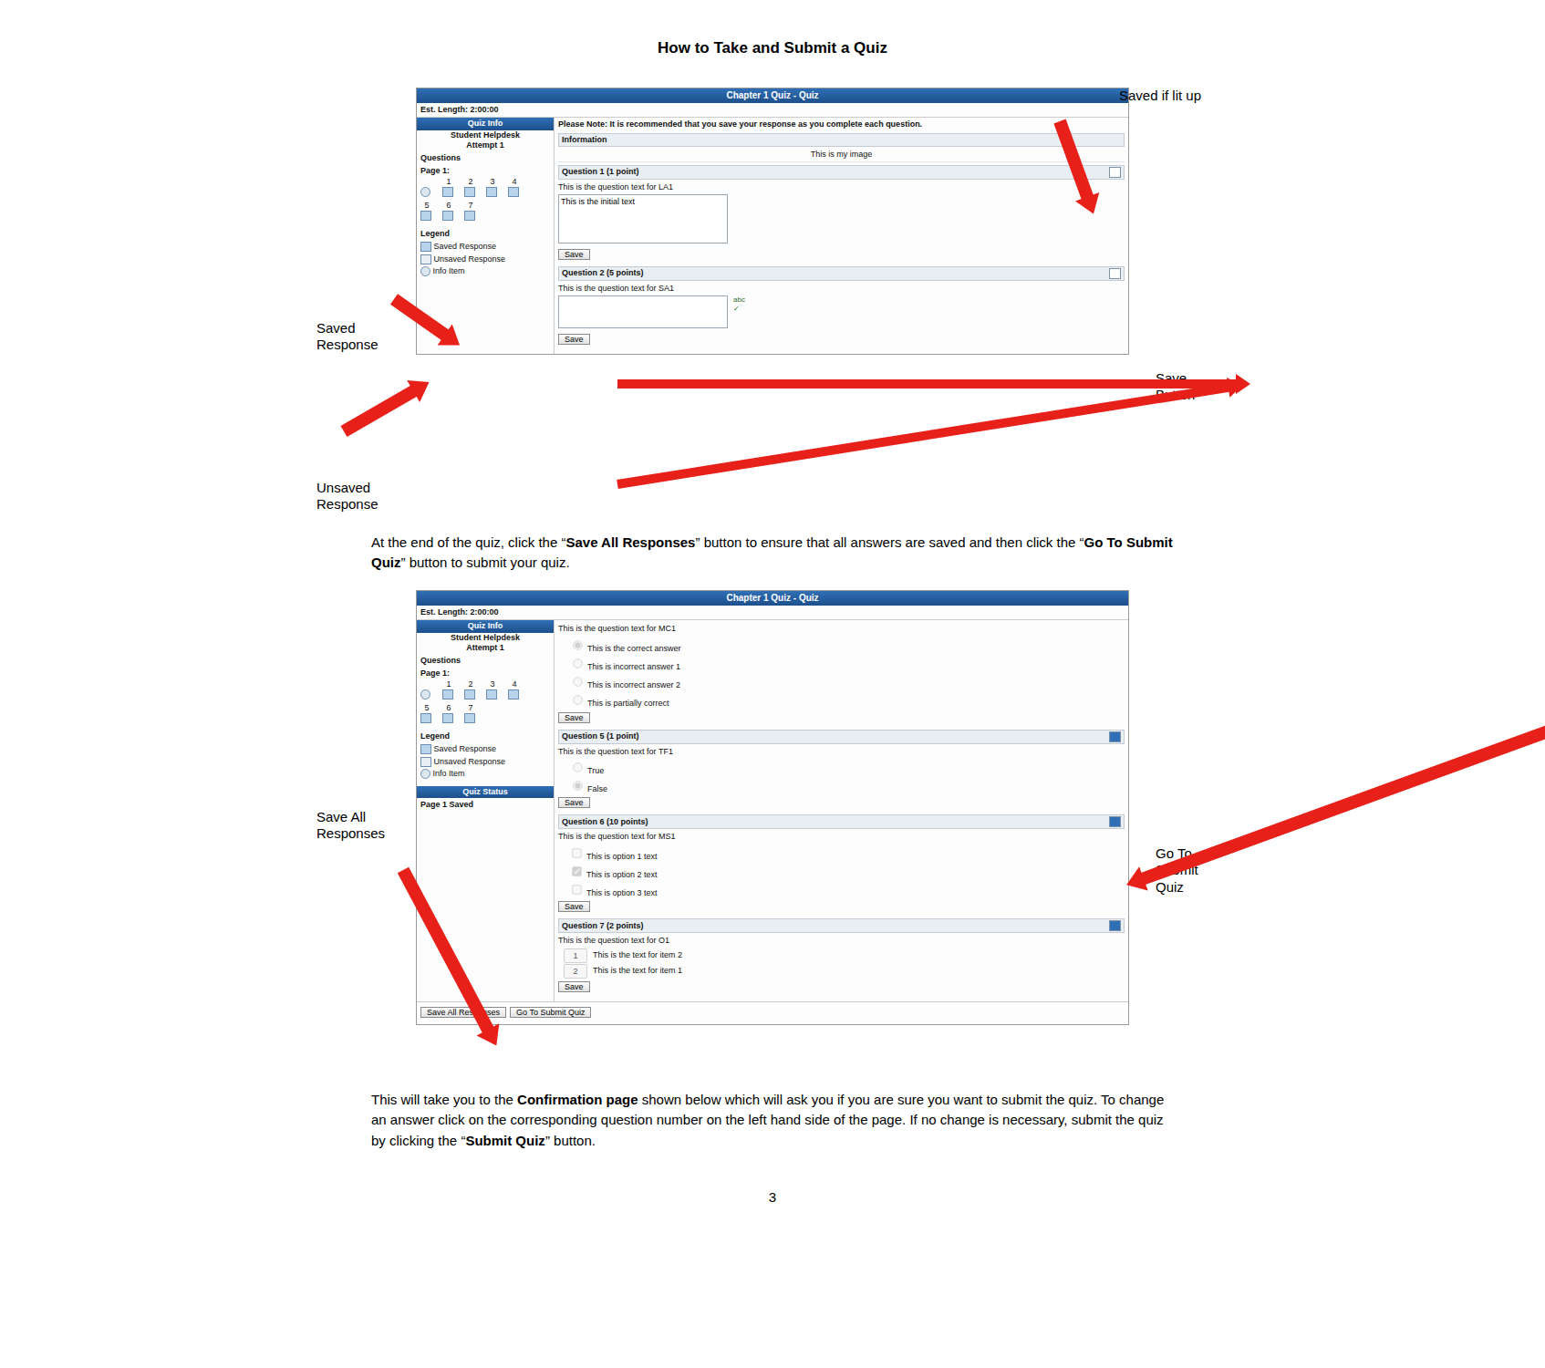How to Take and Submit a Quiz
Saved if lit up
Saved
Response
Unsaved
Response
Save
Button
Chapter 1 Quiz - Quiz
Est. Length: 2:00:00
Quiz Info
Student Helpdesk
Attempt 1
Questions
Page 1:
1
2
3
4
5
6
7
Legend
Saved Response
Unsaved Response
Info Item
Please Note: It is recommended that you save your response as you complete each question.
Information
This is my image
Question 1 (1 point)
This is the question text for LA1
This is the initial text
Save
Question 2 (5 points)
This is the question text for SA1
abc
✓
Save
At the end of the quiz, click the “Save All Responses” button to ensure that all answers are saved and then click the “Go To Submit Quiz” button to submit your quiz.
Save All
Responses
Go To
Submit
Quiz
Chapter 1 Quiz - Quiz
Est. Length: 2:00:00
Quiz Info
Student Helpdesk
Attempt 1
Questions
Page 1:
1
2
3
4
5
6
7
Legend
Saved Response
Unsaved Response
Info Item
Quiz Status
Page 1 Saved
This is the question text for MC1
This is the correct answer
This is incorrect answer 1
This is incorrect answer 2
This is partially correct
Save
Question 5 (1 point)
This is the question text for TF1
True
False
Save
Question 6 (10 points)
This is the question text for MS1
This is option 1 text
This is option 2 text
This is option 3 text
Save
Question 7 (2 points)
This is the question text for O1
This is the text for item 2
This is the text for item 1
Save
Save All Responses Go To Submit Quiz
This will take you to the Confirmation page shown below which will ask you if you are sure you want to submit the quiz. To change an answer click on the corresponding question number on the left hand side of the page. If no change is necessary, submit the quiz by clicking the “Submit Quiz” button.
3